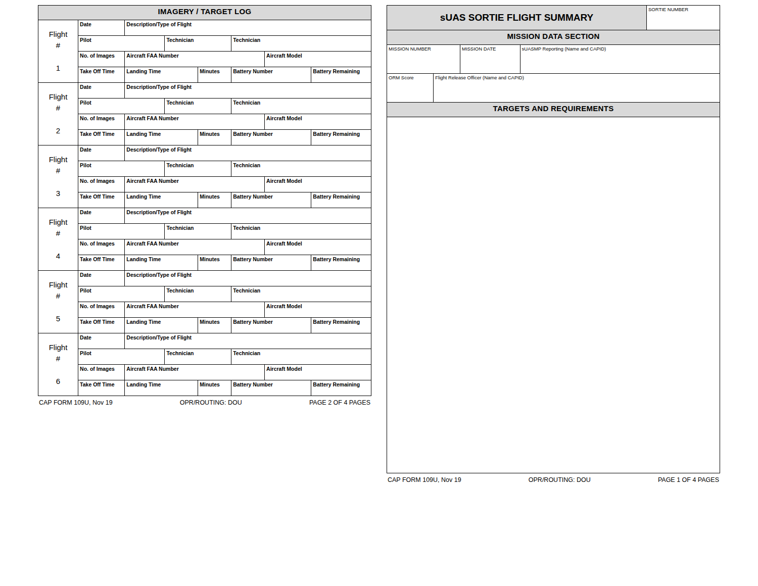| IMAGERY / TARGET LOG |
| Flight # 1 | Date | Description/Type of Flight |
| Pilot | Technician | Technician |
| No. of Images | Aircraft FAA Number | Aircraft Model |
| Take Off Time | Landing Time | Minutes | Battery Number | Battery Remaining |
| Flight # 2 | Date | Description/Type of Flight |
| Pilot | Technician | Technician |
| No. of Images | Aircraft FAA Number | Aircraft Model |
| Take Off Time | Landing Time | Minutes | Battery Number | Battery Remaining |
| Flight # 3 | Date | Description/Type of Flight |
| Pilot | Technician | Technician |
| No. of Images | Aircraft FAA Number | Aircraft Model |
| Take Off Time | Landing Time | Minutes | Battery Number | Battery Remaining |
| Flight # 4 | Date | Description/Type of Flight |
| Pilot | Technician | Technician |
| No. of Images | Aircraft FAA Number | Aircraft Model |
| Take Off Time | Landing Time | Minutes | Battery Number | Battery Remaining |
| Flight # 5 | Date | Description/Type of Flight |
| Pilot | Technician | Technician |
| No. of Images | Aircraft FAA Number | Aircraft Model |
| Take Off Time | Landing Time | Minutes | Battery Number | Battery Remaining |
| Flight # 6 | Date | Description/Type of Flight |
| Pilot | Technician | Technician |
| No. of Images | Aircraft FAA Number | Aircraft Model |
| Take Off Time | Landing Time | Minutes | Battery Number | Battery Remaining |
CAP FORM 109U, Nov 19 OPR/ROUTING: DOU PAGE 2 OF 4 PAGES
| sUAS SORTIE FLIGHT SUMMARY | SORTIE NUMBER |
| MISSION DATA SECTION |
| MISSION NUMBER | MISSION DATE | sUASMP Reporting (Name and CAPID) |
| ORM Score | Flight Release Officer (Name and CAPID) |
| TARGETS AND REQUIREMENTS |
CAP FORM 109U, Nov 19 OPR/ROUTING: DOU PAGE 1 OF 4 PAGES